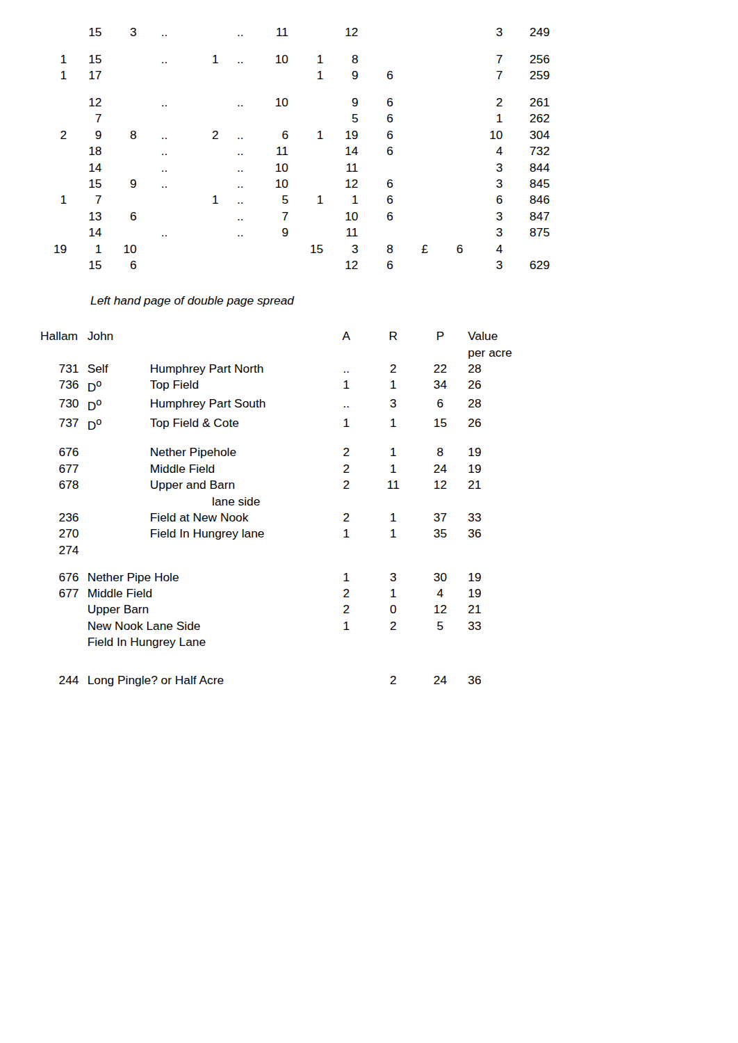| | 15 | 3 | .. | | .. | 11 | | 12 | | | | 3 | 249 |
| 1 | 15 | | .. | 1 | .. | 10 | 1 | 8 | | | | 7 | 256 |
| 1 | 17 | | | | | | 1 | 9 | 6 | | | 7 | 259 |
| | 12 | | .. | | .. | 10 | | 9 | 6 | | | 2 | 261 |
| | 7 | | | | | | | 5 | 6 | | | 1 | 262 |
| 2 | 9 | 8 | .. | 2 | .. | 6 | 1 | 19 | 6 | | | 10 | 304 |
| | 18 | | .. | | .. | 11 | | 14 | 6 | | | 4 | 732 |
| | 14 | | .. | | .. | 10 | | 11 | | | | 3 | 844 |
| | 15 | 9 | .. | | .. | 10 | | 12 | 6 | | | 3 | 845 |
| 1 | 7 | | | 1 | .. | 5 | 1 | 1 | 6 | | | 6 | 846 |
| | 13 | 6 | | | .. | 7 | | 10 | 6 | | | 3 | 847 |
| | 14 | | .. | | .. | 9 | | 11 | | | | 3 | 875 |
| 19 | 1 | 10 | | | | | 15 | 3 | 8 | £ | 6 | 4 | |
| | 15 | 6 | | | | | | 12 | 6 | | | 3 | 629 |
Left hand page of double page spread
| Hallam | John | | A | R | P | Value |
| | | | | | | per acre |
| 731 | Self | Humphrey Part North | .. | 2 | 22 | 28 |
| 736 | D o | Top Field | 1 | 1 | 34 | 26 |
| 730 | D o | Humphrey Part South | .. | 3 | 6 | 28 |
| 737 | D o | Top Field & Cote | 1 | 1 | 15 | 26 |
| 676 | | Nether Pipehole | 2 | 1 | 8 | 19 |
| 677 | | Middle Field | 2 | 1 | 24 | 19 |
| 678 | | Upper and Barn | 2 | 11 | 12 | 21 |
| | | lane side | | | | |
| 236 | | Field at New Nook | 2 | 1 | 37 | 33 |
| 270 | | Field In Hungrey lane | 1 | 1 | 35 | 36 |
| 274 | | | | | | |
| 676 | Nether Pipe Hole | 1 | 3 | 30 | 19 |
| 677 | Middle Field | 2 | 1 | 4 | 19 |
| | Upper Barn | 2 | 0 | 12 | 21 |
| | New Nook Lane Side | 1 | 2 | 5 | 33 |
| | Field In Hungrey Lane | | | | |
| 244 | Long Pingle? or Half Acre | | 2 | 24 | 36 |